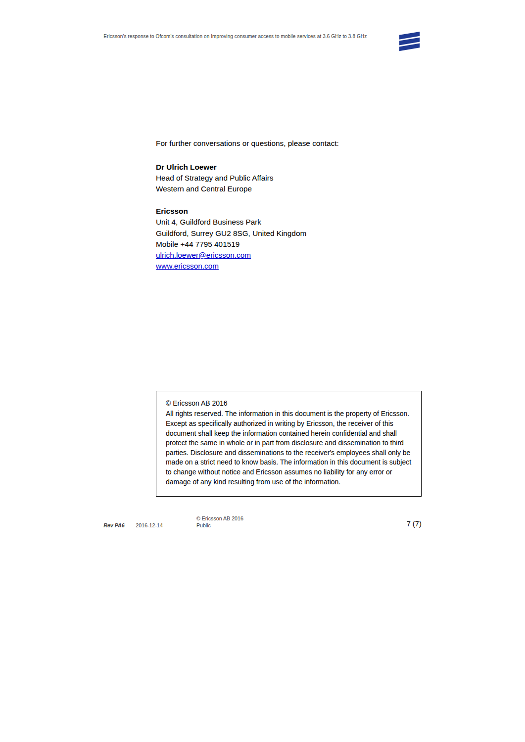Ericsson's response to Ofcom's consultation on Improving consumer access to mobile services at 3.6 GHz to 3.8 GHz
For further conversations or questions, please contact:
Dr Ulrich Loewer
Head of Strategy and Public Affairs
Western and Central Europe
Ericsson
Unit 4, Guildford Business Park
Guildford, Surrey GU2 8SG, United Kingdom
Mobile +44 7795 401519
ulrich.loewer@ericsson.com
www.ericsson.com
© Ericsson AB 2016
All rights reserved. The information in this document is the property of Ericsson. Except as specifically authorized in writing by Ericsson, the receiver of this document shall keep the information contained herein confidential and shall protect the same in whole or in part from disclosure and dissemination to third parties. Disclosure and disseminations to the receiver's employees shall only be made on a strict need to know basis. The information in this document is subject to change without notice and Ericsson assumes no liability for any error or damage of any kind resulting from use of the information.
Rev PA62016-12-14
© Ericsson AB 2016
Public
7 (7)